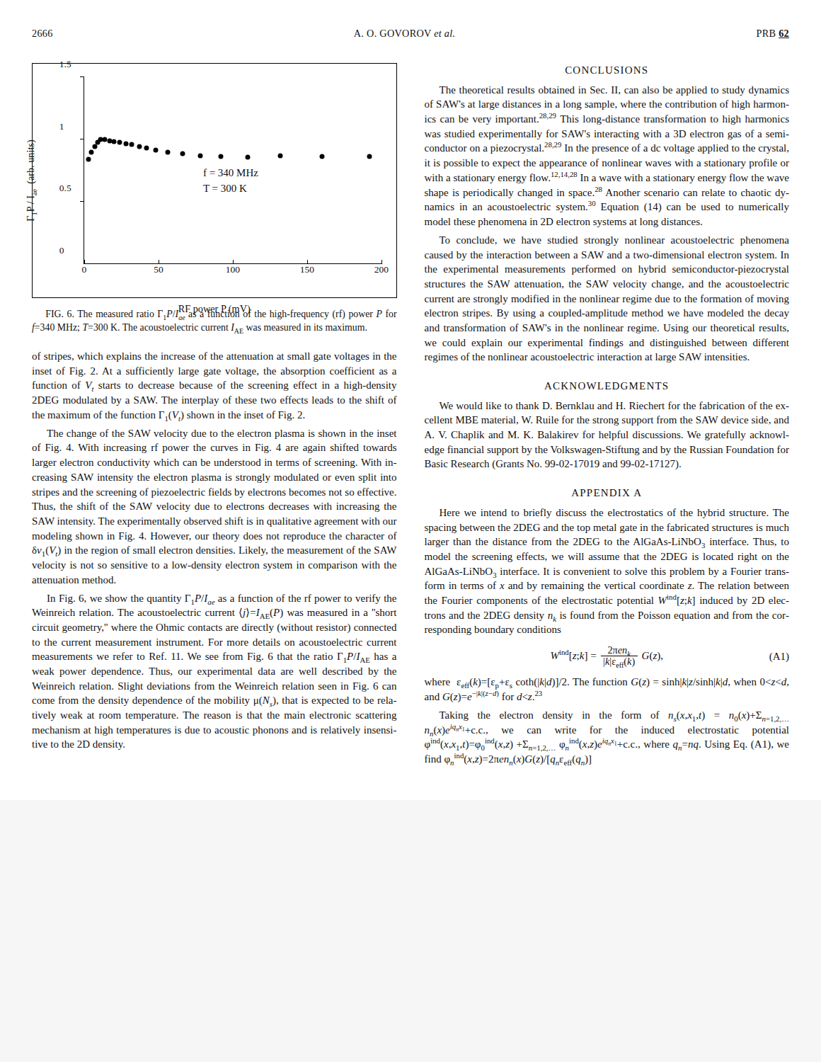2666 A. O. GOVOROV et al. PRB 62
Γ1P / Iae (arb. units)
1.5 1 0.5 0 0 50 100 150 200 f = 340 MHz
T = 300 K
RF power P (mV)
FIG. 6. The measured ratio Γ1P/Iae as a function of the high-frequency (rf) power P for f=340 MHz; T=300 K. The acoustoelectric current IAE was measured in its maximum.
of stripes, which explains the increase of the attenuation at small gate voltages in the inset of Fig. 2. At a sufficiently large gate voltage, the absorption coefficient as a function of Vt starts to decrease because of the screening effect in a high-density 2DEG modulated by a SAW. The interplay of these two effects leads to the shift of the maximum of the function Γ1(Vt) shown in the inset of Fig. 2.
The change of the SAW velocity due to the electron plasma is shown in the inset of Fig. 4. With increasing rf power the curves in Fig. 4 are again shifted towards larger electron conductivity which can be understood in terms of screening. With increasing SAW intensity the electron plasma is strongly modulated or even split into stripes and the screening of piezoelectric fields by electrons becomes not so effective. Thus, the shift of the SAW velocity due to electrons decreases with increasing the SAW intensity. The experimentally observed shift is in qualitative agreement with our modeling shown in Fig. 4. However, our theory does not reproduce the character of δv1(Vt) in the region of small electron densities. Likely, the measurement of the SAW velocity is not so sensitive to a low-density electron system in comparison with the attenuation method.
In Fig. 6, we show the quantity Γ1P/Iae as a function of the rf power to verify the Weinreich relation. The acoustoelectric current ⟨j⟩=IAE(P) was measured in a ''short circuit geometry,'' where the Ohmic contacts are directly (without resistor) connected to the current measurement instrument. For more details on acoustoelectric current measurements we refer to Ref. 11. We see from Fig. 6 that the ratio Γ1P/IAE has a weak power dependence. Thus, our experimental data are well described by the Weinreich relation. Slight deviations from the Weinreich relation seen in Fig. 6 can come from the density dependence of the mobility μ(Ns), that is expected to be relatively weak at room temperature. The reason is that the main electronic scattering mechanism at high temperatures is due to acoustic phonons and is relatively insensitive to the 2D density.
CONCLUSIONS
The theoretical results obtained in Sec. II, can also be applied to study dynamics of SAW's at large distances in a long sample, where the contribution of high harmonics can be very important.28,29 This long-distance transformation to high harmonics was studied experimentally for SAW's interacting with a 3D electron gas of a semiconductor on a piezocrystal.28,29 In the presence of a dc voltage applied to the crystal, it is possible to expect the appearance of nonlinear waves with a stationary profile or with a stationary energy flow.12,14,28 In a wave with a stationary energy flow the wave shape is periodically changed in space.28 Another scenario can relate to chaotic dynamics in an acoustoelectric system.30 Equation (14) can be used to numerically model these phenomena in 2D electron systems at long distances.
To conclude, we have studied strongly nonlinear acoustoelectric phenomena caused by the interaction between a SAW and a two-dimensional electron system. In the experimental measurements performed on hybrid semiconductor-piezocrystal structures the SAW attenuation, the SAW velocity change, and the acoustoelectric current are strongly modified in the nonlinear regime due to the formation of moving electron stripes. By using a coupled-amplitude method we have modeled the decay and transformation of SAW's in the nonlinear regime. Using our theoretical results, we could explain our experimental findings and distinguished between different regimes of the nonlinear acoustoelectric interaction at large SAW intensities.
ACKNOWLEDGMENTS
We would like to thank D. Bernklau and H. Riechert for the fabrication of the excellent MBE material, W. Ruile for the strong support from the SAW device side, and A. V. Chaplik and M. K. Balakirev for helpful discussions. We gratefully acknowledge financial support by the Volkswagen-Stiftung and by the Russian Foundation for Basic Research (Grants No. 99-02-17019 and 99-02-17127).
APPENDIX A
Here we intend to briefly discuss the electrostatics of the hybrid structure. The spacing between the 2DEG and the top metal gate in the fabricated structures is much larger than the distance from the 2DEG to the AlGaAs-LiNbO3 interface. Thus, to model the screening effects, we will assume that the 2DEG is located right on the AlGaAs-LiNbO3 interface. It is convenient to solve this problem by a Fourier transform in terms of x and by remaining the vertical coordinate z. The relation between the Fourier components of the electrostatic potential Wind[z;k] induced by 2D electrons and the 2DEG density nk is found from the Poisson equation and from the corresponding boundary conditions
Wind[z;k] = 2πenk|k|εeff(k) G(z), (A1)
where εeff(k)=[εp+εs coth(|k|d)]/2. The function G(z) = sinh|k|z/sinh|k|d, when 0<z<d, and G(z)=e−|k|(z−d) for d<z.23
Taking the electron density in the form of ns(x,x1,t) = n0(x)+Σn=1,2,… nn(x)eiqnx1+c.c., we can write for the induced electrostatic potential φind(x,x1,t)=φ0ind(x,z) +Σn=1,2,… φnind(x,z)eiqnx1+c.c., where qn=nq. Using Eq. (A1), we find φnind(x,z)=2πenn(x)G(z)/[qnεeff(qn)]